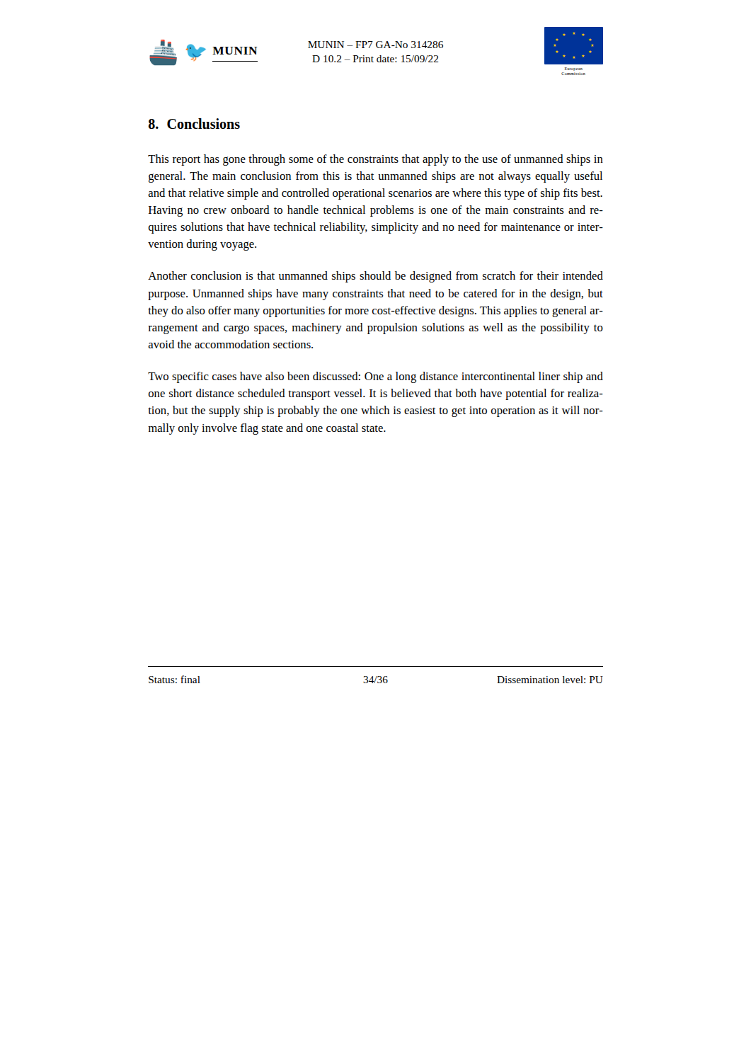🚢 🐦 MUNIN
MUNIN – FP7 GA-No 314286
D 10.2 – Print date: 15/09/22
★ ★ ★ ★ ★ ★ ★ ★ ★ ★ ★ ★
European
Commission
8. Conclusions
This report has gone through some of the constraints that apply to the use of unmanned ships in general. The main conclusion from this is that unmanned ships are not always equally useful and that relative simple and controlled operational scenarios are where this type of ship fits best. Having no crew onboard to handle technical problems is one of the main constraints and requires solutions that have technical reliability, simplicity and no need for maintenance or intervention during voyage.
Another conclusion is that unmanned ships should be designed from scratch for their intended purpose. Unmanned ships have many constraints that need to be catered for in the design, but they do also offer many opportunities for more cost-effective designs. This applies to general arrangement and cargo spaces, machinery and propulsion solutions as well as the possibility to avoid the accommodation sections.
Two specific cases have also been discussed: One a long distance intercontinental liner ship and one short distance scheduled transport vessel. It is believed that both have potential for realization, but the supply ship is probably the one which is easiest to get into operation as it will normally only involve flag state and one coastal state.
Status: final
34/36
Dissemination level: PU